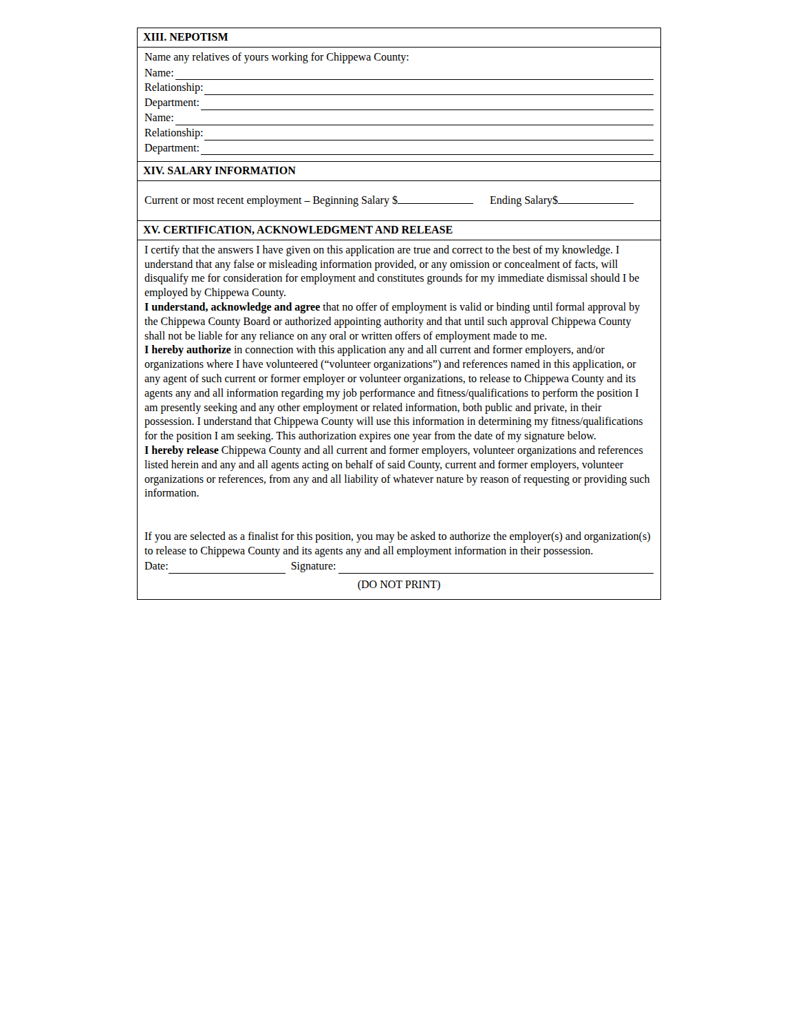XIII. NEPOTISM
Name any relatives of yours working for Chippewa County:
Name:
Relationship:
Department:
Name:
Relationship:
Department:
XIV. SALARY INFORMATION
Current or most recent employment – Beginning Salary $ Ending Salary$
XV. CERTIFICATION, ACKNOWLEDGMENT AND RELEASE
I certify that the answers I have given on this application are true and correct to the best of my knowledge. I understand that any false or misleading information provided, or any omission or concealment of facts, will disqualify me for consideration for employment and constitutes grounds for my immediate dismissal should I be employed by Chippewa County.
I understand, acknowledge and agree that no offer of employment is valid or binding until formal approval by the Chippewa County Board or authorized appointing authority and that until such approval Chippewa County shall not be liable for any reliance on any oral or written offers of employment made to me.
I hereby authorize in connection with this application any and all current and former employers, and/or organizations where I have volunteered (“volunteer organizations”) and references named in this application, or any agent of such current or former employer or volunteer organizations, to release to Chippewa County and its agents any and all information regarding my job performance and fitness/qualifications to perform the position I am presently seeking and any other employment or related information, both public and private, in their possession. I understand that Chippewa County will use this information in determining my fitness/qualifications for the position I am seeking. This authorization expires one year from the date of my signature below.
I hereby release Chippewa County and all current and former employers, volunteer organizations and references listed herein and any and all agents acting on behalf of said County, current and former employers, volunteer organizations or references, from any and all liability of whatever nature by reason of requesting or providing such information.
If you are selected as a finalist for this position, you may be asked to authorize the employer(s) and organization(s) to release to Chippewa County and its agents any and all employment information in their possession.
Date: Signature:
(DO NOT PRINT)